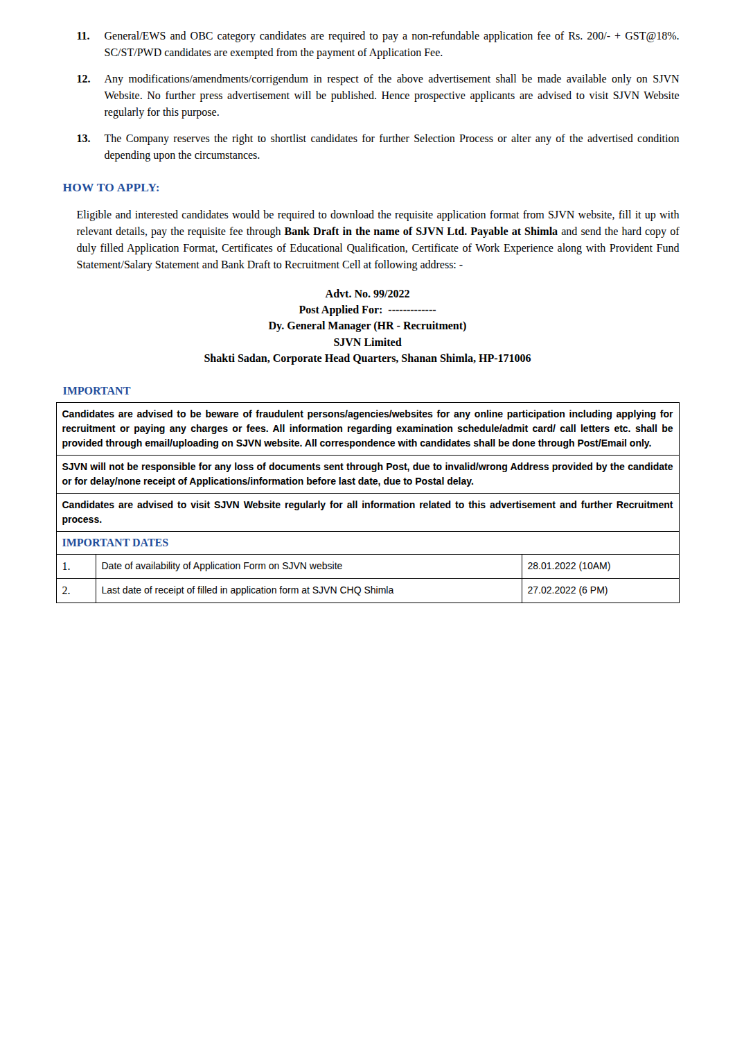11. General/EWS and OBC category candidates are required to pay a non-refundable application fee of Rs. 200/- + GST@18%. SC/ST/PWD candidates are exempted from the payment of Application Fee.
12. Any modifications/amendments/corrigendum in respect of the above advertisement shall be made available only on SJVN Website. No further press advertisement will be published. Hence prospective applicants are advised to visit SJVN Website regularly for this purpose.
13. The Company reserves the right to shortlist candidates for further Selection Process or alter any of the advertised condition depending upon the circumstances.
HOW TO APPLY:
Eligible and interested candidates would be required to download the requisite application format from SJVN website, fill it up with relevant details, pay the requisite fee through Bank Draft in the name of SJVN Ltd. Payable at Shimla and send the hard copy of duly filled Application Format, Certificates of Educational Qualification, Certificate of Work Experience along with Provident Fund Statement/Salary Statement and Bank Draft to Recruitment Cell at following address: -
Advt. No. 99/2022
Post Applied For: -------------
Dy. General Manager (HR - Recruitment)
SJVN Limited
Shakti Sadan, Corporate Head Quarters, Shanan Shimla, HP-171006
IMPORTANT
| Candidates are advised to be beware of fraudulent persons/agencies/websites for any online participation including applying for recruitment or paying any charges or fees. All information regarding examination schedule/admit card/ call letters etc. shall be provided through email/uploading on SJVN website. All correspondence with candidates shall be done through Post/Email only. |
| SJVN will not be responsible for any loss of documents sent through Post, due to invalid/wrong Address provided by the candidate or for delay/none receipt of Applications/information before last date, due to Postal delay. |
| Candidates are advised to visit SJVN Website regularly for all information related to this advertisement and further Recruitment process. |
| IMPORTANT DATES |
| 1. | Date of availability of Application Form on SJVN website | 28.01.2022 (10AM) |
| 2. | Last date of receipt of filled in application form at SJVN CHQ Shimla | 27.02.2022 (6 PM) |